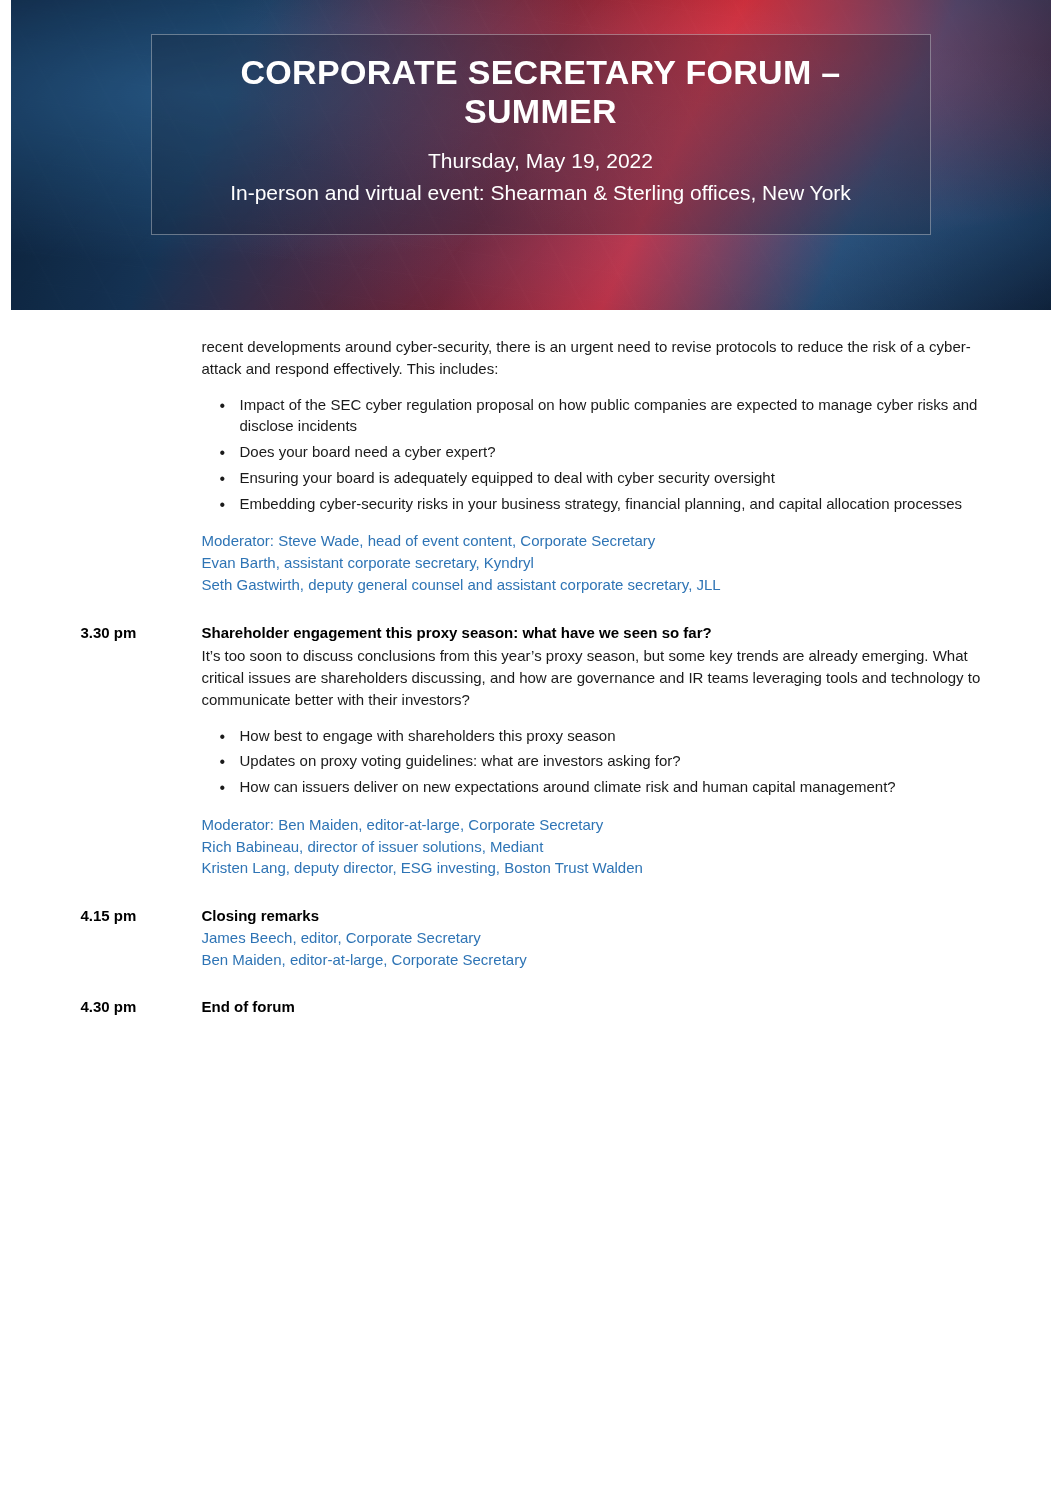CORPORATE SECRETARY FORUM – SUMMER
Thursday, May 19, 2022
In-person and virtual event: Shearman & Sterling offices, New York
| | recent developments around cyber-security, there is an urgent need to revise protocols to reduce the risk of a cyber-attack and respond effectively. This includes: Impact of the SEC cyber regulation proposal on how public companies are expected to manage cyber risks and disclose incidents Does your board need a cyber expert? Ensuring your board is adequately equipped to deal with cyber security oversight Embedding cyber-security risks in your business strategy, financial planning, and capital allocation processes Moderator: Steve Wade, head of event content, Corporate Secretary Evan Barth, assistant corporate secretary, Kyndryl Seth Gastwirth, deputy general counsel and assistant corporate secretary, JLL |
| 3.30 pm | Shareholder engagement this proxy season: what have we seen so far? It’s too soon to discuss conclusions from this year’s proxy season, but some key trends are already emerging. What critical issues are shareholders discussing, and how are governance and IR teams leveraging tools and technology to communicate better with their investors? How best to engage with shareholders this proxy season Updates on proxy voting guidelines: what are investors asking for? How can issuers deliver on new expectations around climate risk and human capital management? Moderator: Ben Maiden, editor-at-large, Corporate Secretary Rich Babineau, director of issuer solutions, Mediant Kristen Lang, deputy director, ESG investing, Boston Trust Walden |
| 4.15 pm | Closing remarks James Beech, editor, Corporate Secretary Ben Maiden, editor-at-large, Corporate Secretary |
| 4.30 pm | End of forum |